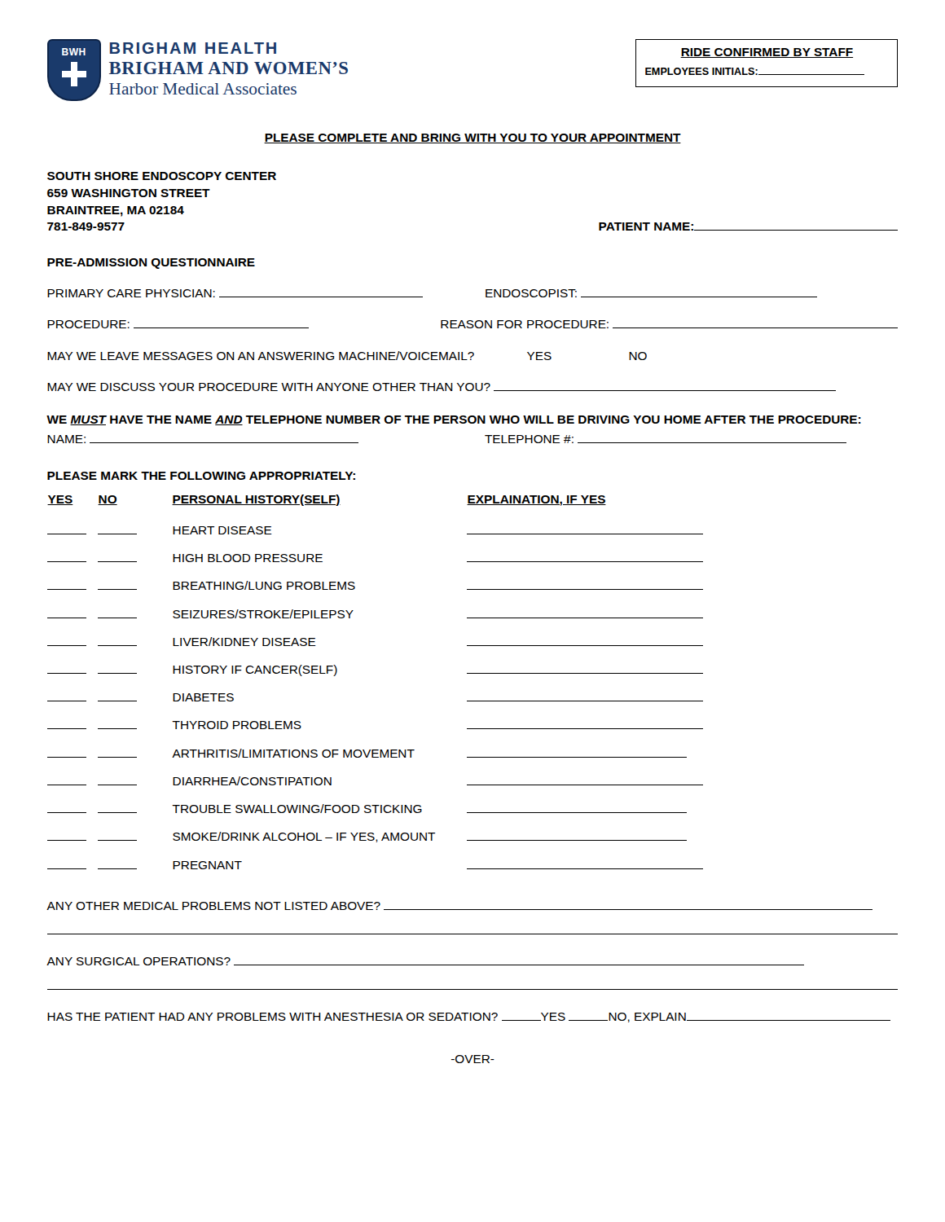BWH
BRIGHAM HEALTH
BRIGHAM AND WOMEN’S
Harbor Medical Associates
RIDE CONFIRMED BY STAFF
EMPLOYEES INITIALS:
PLEASE COMPLETE AND BRING WITH YOU TO YOUR APPOINTMENT
SOUTH SHORE ENDOSCOPY CENTER
659 WASHINGTON STREET
BRAINTREE, MA 02184
781-849-9577
PATIENT NAME:
PRE-ADMISSION QUESTIONNAIRE
PRIMARY CARE PHYSICIAN:
ENDOSCOPIST:
PROCEDURE:
REASON FOR PROCEDURE:
MAY WE LEAVE MESSAGES ON AN ANSWERING MACHINE/VOICEMAIL? YES NO
MAY WE DISCUSS YOUR PROCEDURE WITH ANYONE OTHER THAN YOU?
WE MUST HAVE THE NAME AND TELEPHONE NUMBER OF THE PERSON WHO WILL BE DRIVING YOU HOME AFTER THE PROCEDURE:
NAME:
TELEPHONE #:
PLEASE MARK THE FOLLOWING APPROPRIATELY:
| YES | NO | PERSONAL HISTORY(SELF) | EXPLAINATION, IF YES |
| --- | --- | --- | --- |
| | | HEART DISEASE | |
| | | HIGH BLOOD PRESSURE | |
| | | BREATHING/LUNG PROBLEMS | |
| | | SEIZURES/STROKE/EPILEPSY | |
| | | LIVER/KIDNEY DISEASE | |
| | | HISTORY IF CANCER(SELF) | |
| | | DIABETES | |
| | | THYROID PROBLEMS | |
| | | ARTHRITIS/LIMITATIONS OF MOVEMENT | |
| | | DIARRHEA/CONSTIPATION | |
| | | TROUBLE SWALLOWING/FOOD STICKING | |
| | | SMOKE/DRINK ALCOHOL – IF YES, AMOUNT | |
| | | PREGNANT | |
ANY OTHER MEDICAL PROBLEMS NOT LISTED ABOVE?
ANY SURGICAL OPERATIONS?
HAS THE PATIENT HAD ANY PROBLEMS WITH ANESTHESIA OR SEDATION? YES NO, EXPLAIN
-OVER-